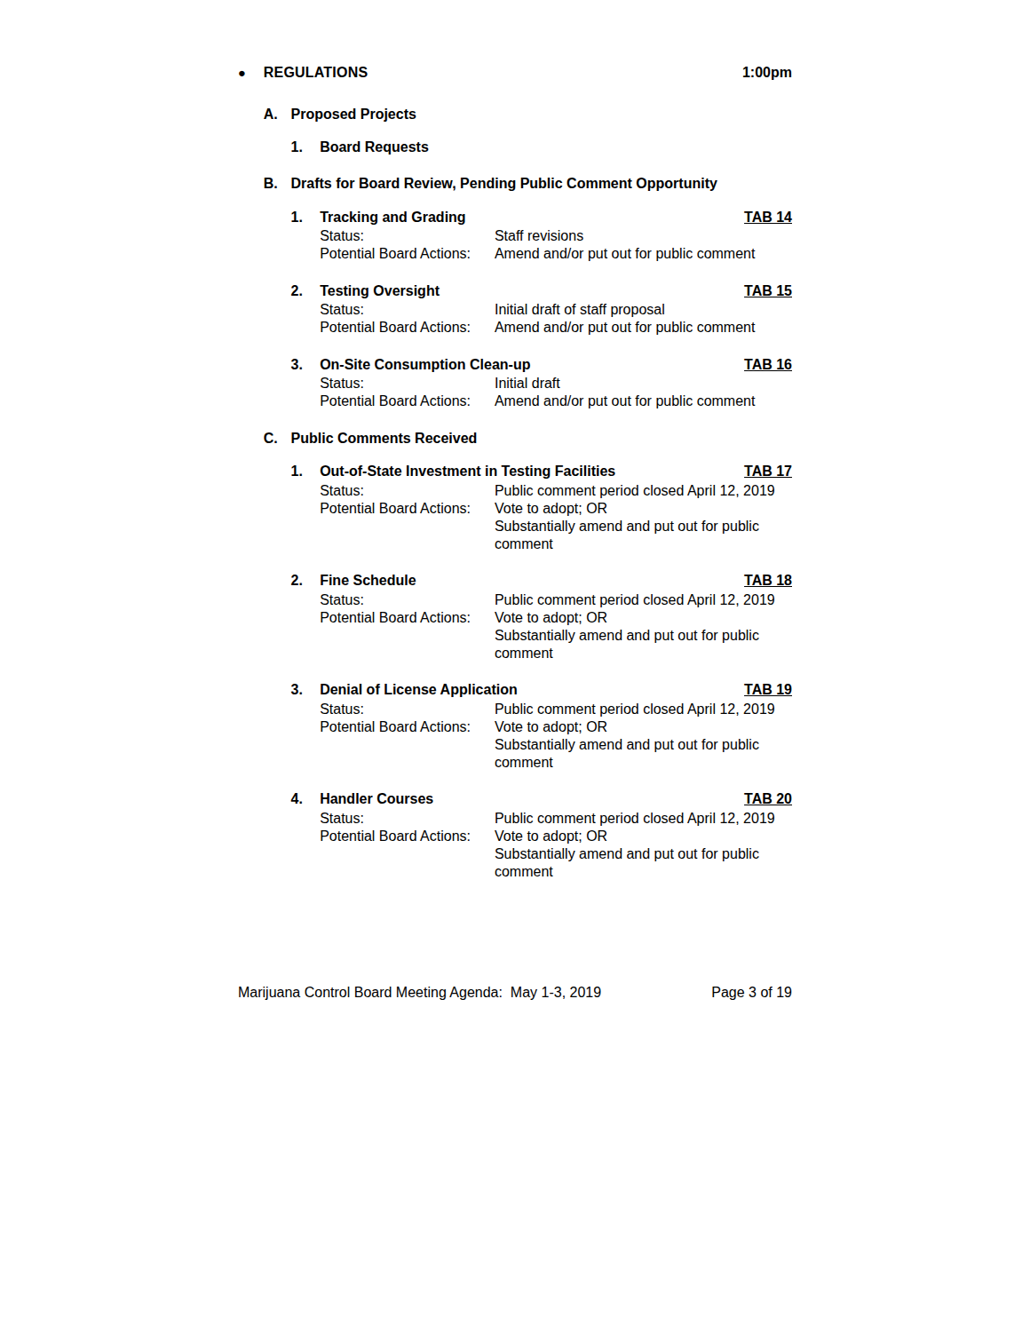●
REGULATIONS
1:00pm
A. Proposed Projects
1.
Board Requests
B. Drafts for Board Review, Pending Public Comment Opportunity
1.
Tracking and Grading
TAB 14
Status:
Staff revisions
Potential Board Actions:
Amend and/or put out for public comment
2.
Testing Oversight
TAB 15
Status:
Initial draft of staff proposal
Potential Board Actions:
Amend and/or put out for public comment
3.
On-Site Consumption Clean-up
TAB 16
Status:
Initial draft
Potential Board Actions:
Amend and/or put out for public comment
C. Public Comments Received
1.
Out-of-State Investment in Testing Facilities
TAB 17
Status:
Public comment period closed April 12, 2019
Potential Board Actions:
Vote to adopt; OR
Substantially amend and put out for public comment
2.
Fine Schedule
TAB 18
Status:
Public comment period closed April 12, 2019
Potential Board Actions:
Vote to adopt; OR
Substantially amend and put out for public comment
3.
Denial of License Application
TAB 19
Status:
Public comment period closed April 12, 2019
Potential Board Actions:
Vote to adopt; OR
Substantially amend and put out for public comment
4.
Handler Courses
TAB 20
Status:
Public comment period closed April 12, 2019
Potential Board Actions:
Vote to adopt; OR
Substantially amend and put out for public comment
Marijuana Control Board Meeting Agenda: May 1-3, 2019
Page 3 of 19